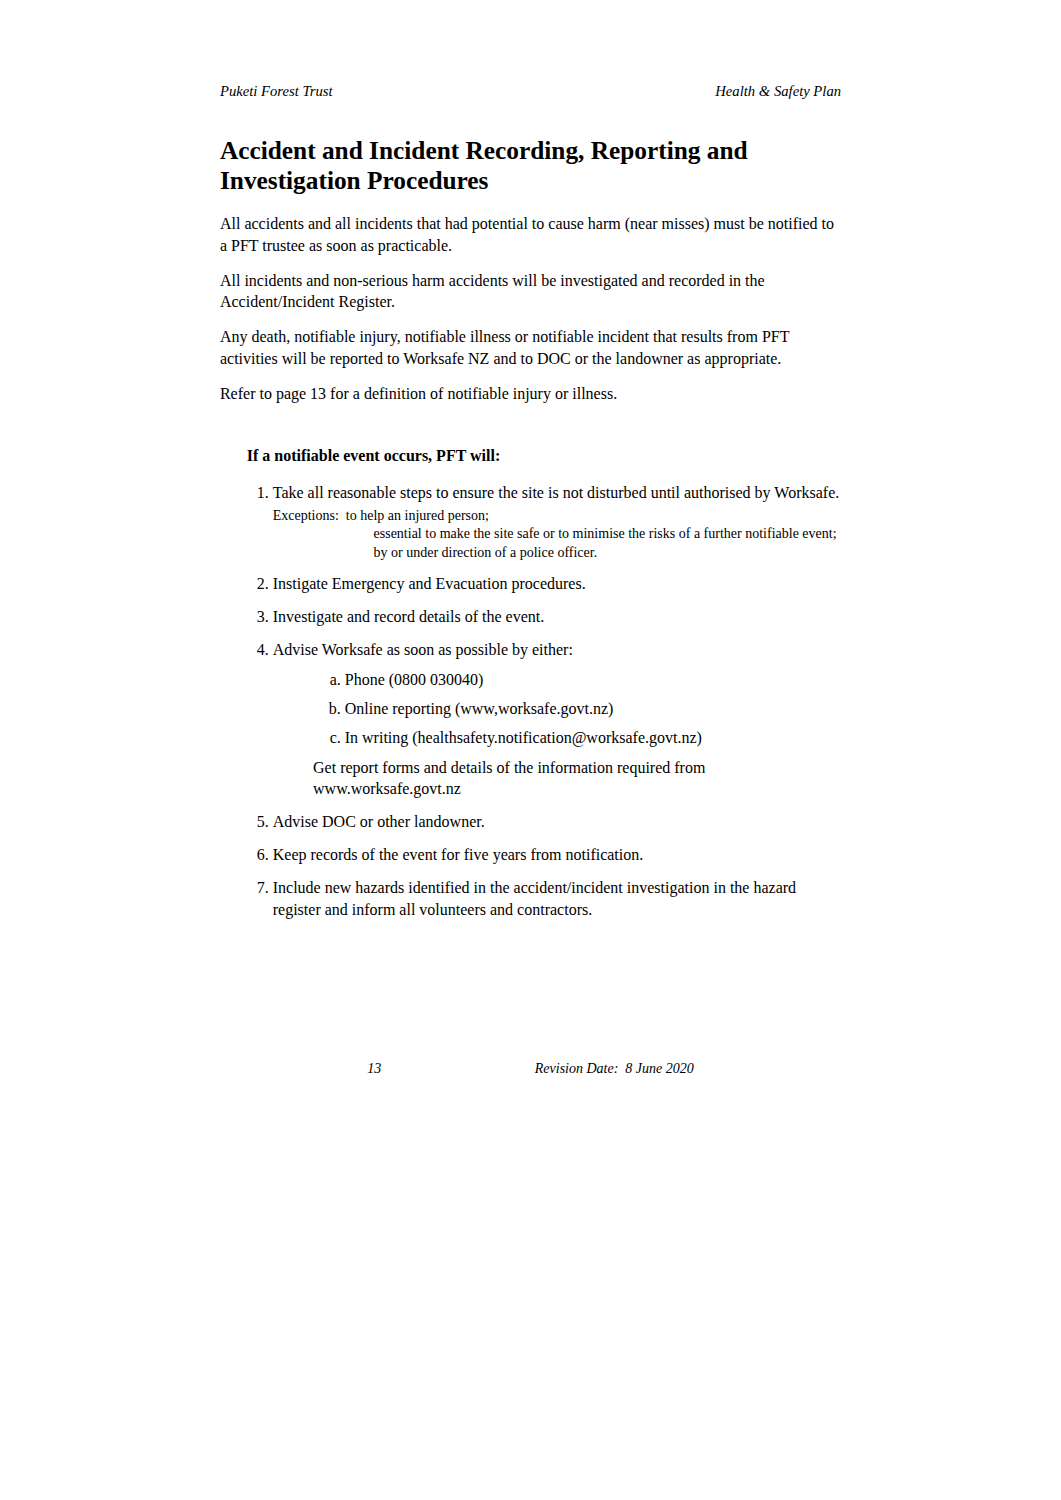Puketi Forest Trust Health & Safety Plan
Accident and Incident Recording, Reporting and Investigation Procedures
All accidents and all incidents that had potential to cause harm (near misses) must be notified to a PFT trustee as soon as practicable.
All incidents and non-serious harm accidents will be investigated and recorded in the Accident/Incident Register.
Any death, notifiable injury, notifiable illness or notifiable incident that results from PFT activities will be reported to Worksafe NZ and to DOC or the landowner as appropriate.
Refer to page 13 for a definition of notifiable injury or illness.
If a notifiable event occurs, PFT will:
Take all reasonable steps to ensure the site is not disturbed until authorised by Worksafe.
Exceptions: to help an injured person; essential to make the site safe or to minimise the risks of a further notifiable event; by or under direction of a police officer.
Instigate Emergency and Evacuation procedures.
Investigate and record details of the event.
Advise Worksafe as soon as possible by either:
Phone (0800 030040)
Online reporting (www,worksafe.govt.nz)
In writing (healthsafety.notification@worksafe.govt.nz)
Get report forms and details of the information required from www.worksafe.govt.nz
Advise DOC or other landowner.
Keep records of the event for five years from notification.
Include new hazards identified in the accident/incident investigation in the hazard register and inform all volunteers and contractors.
13 Revision Date: 8 June 2020